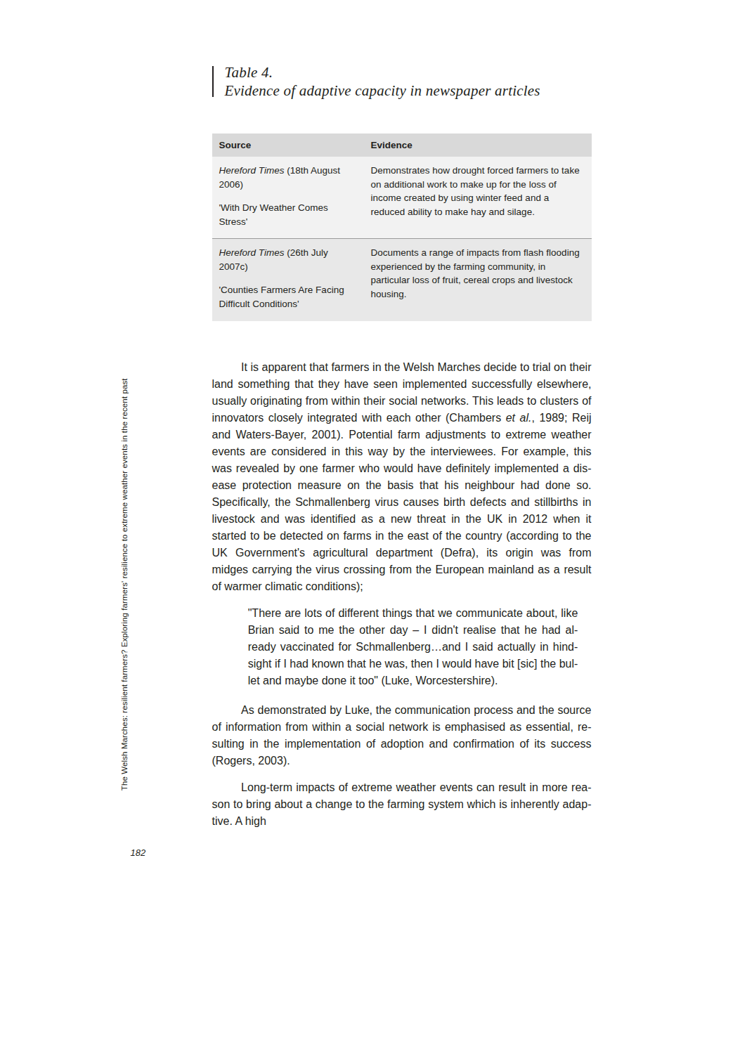The Welsh Marches: resilient farmers? Exploring farmers' resilience to extreme weather events in the recent past
182
Table 4.
Evidence of adaptive capacity in newspaper articles
| Source | Evidence |
| --- | --- |
| Hereford Times (18th August 2006) 'With Dry Weather Comes Stress' | Demonstrates how drought forced farmers to take on additional work to make up for the loss of income created by using winter feed and a reduced ability to make hay and silage. |
| Hereford Times (26th July 2007c) 'Counties Farmers Are Facing Difficult Conditions' | Documents a range of impacts from flash flooding experienced by the farming community, in particular loss of fruit, cereal crops and livestock housing. |
It is apparent that farmers in the Welsh Marches decide to trial on their land something that they have seen implemented successfully elsewhere, usually originating from within their social networks. This leads to clusters of innovators closely integrated with each other (Chambers et al., 1989; Reij and Waters-Bayer, 2001). Potential farm adjustments to extreme weather events are considered in this way by the interviewees. For example, this was revealed by one farmer who would have definitely implemented a disease protection measure on the basis that his neighbour had done so. Specifically, the Schmallenberg virus causes birth defects and stillbirths in livestock and was identified as a new threat in the UK in 2012 when it started to be detected on farms in the east of the country (according to the UK Government's agricultural department (Defra), its origin was from midges carrying the virus crossing from the European mainland as a result of warmer climatic conditions);
"There are lots of different things that we communicate about, like Brian said to me the other day – I didn't realise that he had already vaccinated for Schmallenberg…and I said actually in hindsight if I had known that he was, then I would have bit [sic] the bullet and maybe done it too" (Luke, Worcestershire).
As demonstrated by Luke, the communication process and the source of information from within a social network is emphasised as essential, resulting in the implementation of adoption and confirmation of its success (Rogers, 2003).
Long-term impacts of extreme weather events can result in more reason to bring about a change to the farming system which is inherently adaptive. A high